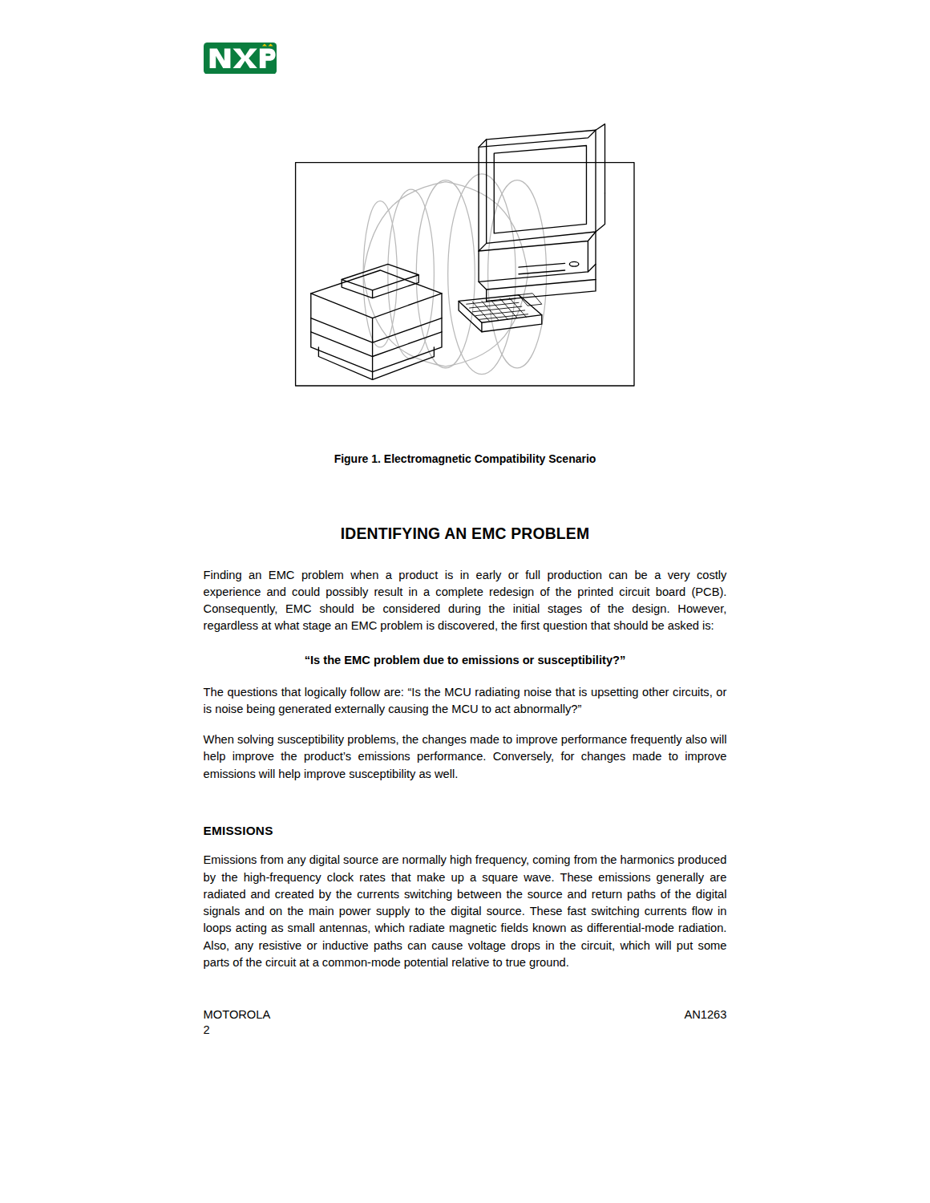Figure 1. Electromagnetic Compatibility Scenario
IDENTIFYING AN EMC PROBLEM
Finding an EMC problem when a product is in early or full production can be a very costly experience and could possibly result in a complete redesign of the printed circuit board (PCB). Consequently, EMC should be considered during the initial stages of the design. However, regardless at what stage an EMC problem is discovered, the first question that should be asked is:
“Is the EMC problem due to emissions or susceptibility?”
The questions that logically follow are: “Is the MCU radiating noise that is upsetting other circuits, or is noise being generated externally causing the MCU to act abnormally?”
When solving susceptibility problems, the changes made to improve performance frequently also will help improve the product’s emissions performance. Conversely, for changes made to improve emissions will help improve susceptibility as well.
EMISSIONS
Emissions from any digital source are normally high frequency, coming from the harmonics produced by the high-frequency clock rates that make up a square wave. These emissions generally are radiated and created by the currents switching between the source and return paths of the digital signals and on the main power supply to the digital source. These fast switching currents flow in loops acting as small antennas, which radiate magnetic fields known as differential-mode radiation. Also, any resistive or inductive paths can cause voltage drops in the circuit, which will put some parts of the circuit at a common-mode potential relative to true ground.
MOTOROLA
2
AN1263